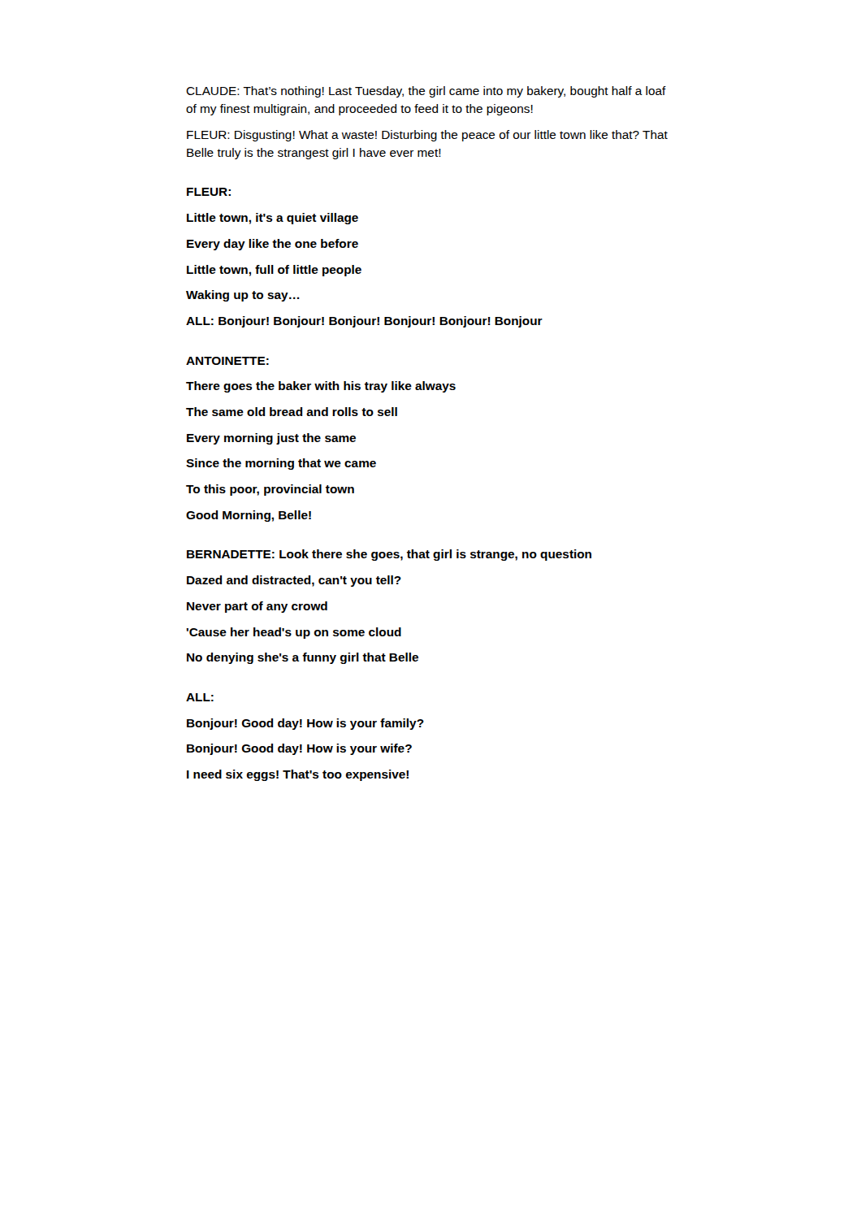CLAUDE: That’s nothing! Last Tuesday, the girl came into my bakery, bought half a loaf of my finest multigrain, and proceeded to feed it to the pigeons!
FLEUR: Disgusting! What a waste! Disturbing the peace of our little town like that? That Belle truly is the strangest girl I have ever met!
FLEUR:
Little town, it's a quiet village
Every day like the one before
Little town, full of little people
Waking up to say…
ALL: Bonjour! Bonjour! Bonjour! Bonjour! Bonjour! Bonjour
ANTOINETTE:
There goes the baker with his tray like always
The same old bread and rolls to sell
Every morning just the same
Since the morning that we came
To this poor, provincial town
Good Morning, Belle!
BERNADETTE: Look there she goes, that girl is strange, no question
Dazed and distracted, can't you tell?
Never part of any crowd
'Cause her head's up on some cloud
No denying she's a funny girl that Belle
ALL:
Bonjour! Good day! How is your family?
Bonjour! Good day! How is your wife?
I need six eggs! That's too expensive!